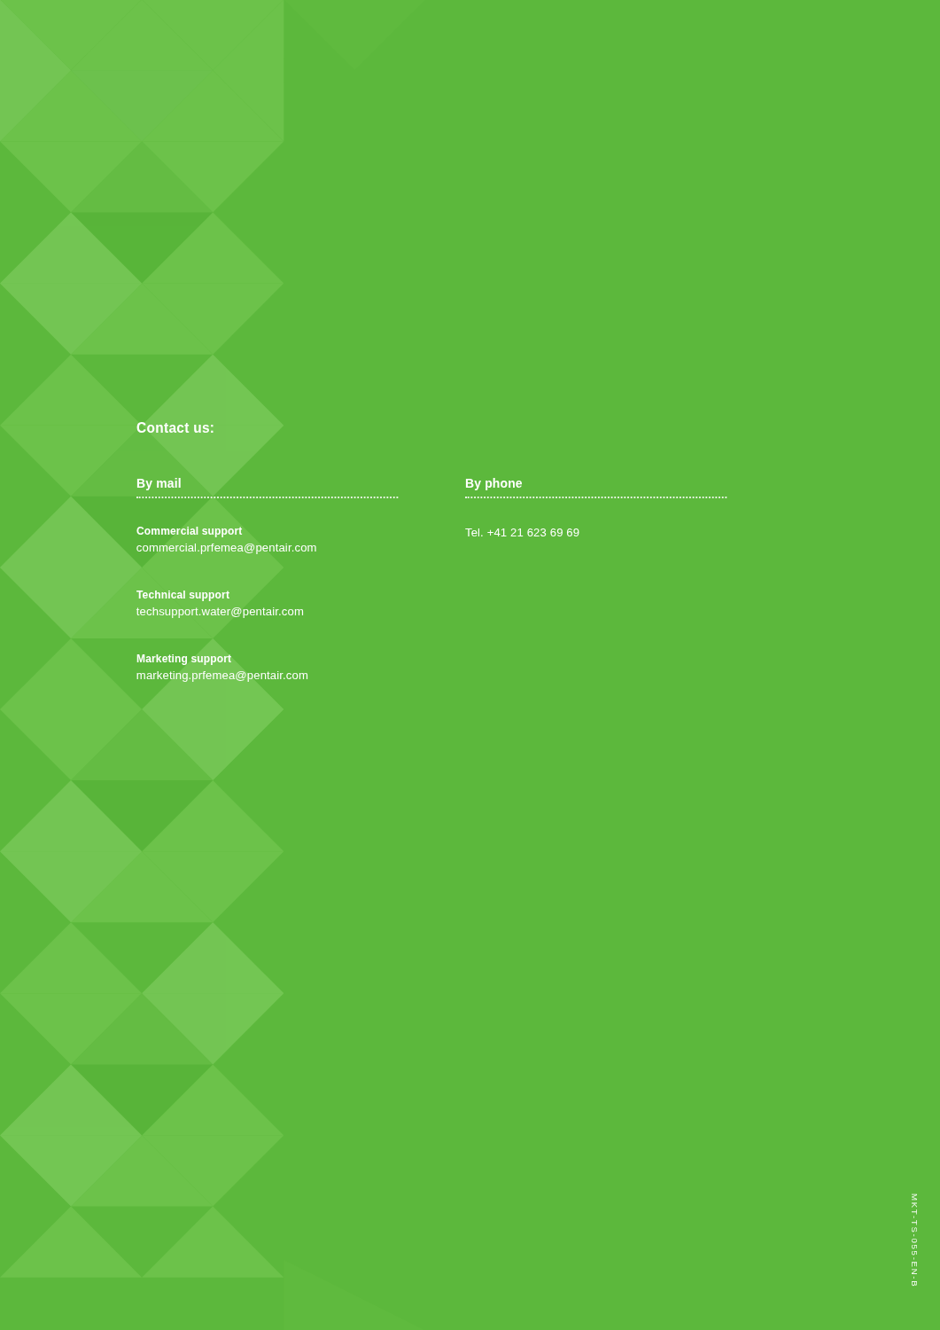Contact us:
By mail
Commercial support
commercial.prfemea@pentair.com
Technical support
techsupport.water@pentair.com
Marketing support
marketing.prfemea@pentair.com
By phone
Tel. +41 21 623 69 69
MKT-TS-055-EN-B